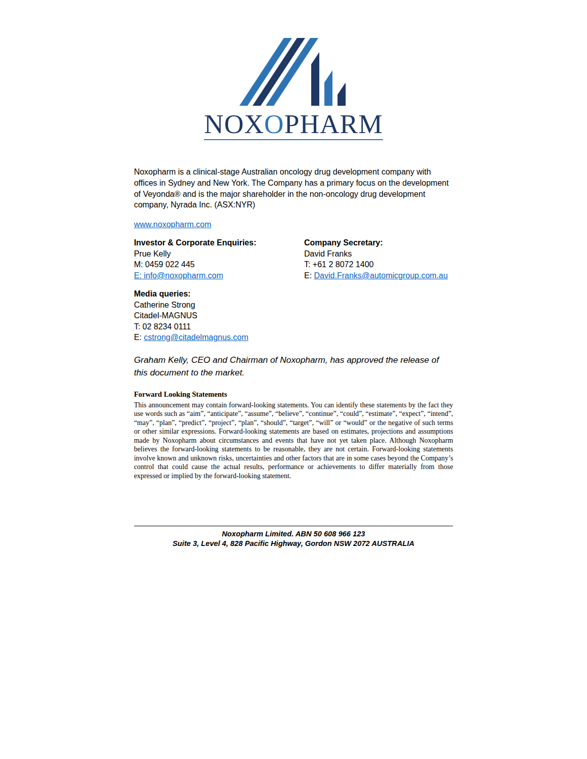NOXOPHARM
Noxopharm is a clinical-stage Australian oncology drug development company with offices in Sydney and New York. The Company has a primary focus on the development of Veyonda® and is the major shareholder in the non-oncology drug development company, Nyrada Inc. (ASX:NYR)
www.noxopharm.com
| Investor & Corporate Enquiries: Prue Kelly M: 0459 022 445 E: info@noxopharm.com | Company Secretary: David Franks T: +61 2 8072 1400 E: David.Franks@automicgroup.com.au |
Media queries:
Catherine Strong
Citadel-MAGNUS
T: 02 8234 0111
E: cstrong@citadelmagnus.com
Graham Kelly, CEO and Chairman of Noxopharm, has approved the release of this document to the market.
Forward Looking Statements
This announcement may contain forward-looking statements. You can identify these statements by the fact they use words such as “aim”, “anticipate”, “assume”, “believe”, “continue”, “could”, “estimate”, “expect”, “intend”, “may”, “plan”, “predict”, “project”, “plan”, “should”, “target”, “will” or “would” or the negative of such terms or other similar expressions. Forward-looking statements are based on estimates, projections and assumptions made by Noxopharm about circumstances and events that have not yet taken place. Although Noxopharm believes the forward-looking statements to be reasonable, they are not certain. Forward-looking statements involve known and unknown risks, uncertainties and other factors that are in some cases beyond the Company’s control that could cause the actual results, performance or achievements to differ materially from those expressed or implied by the forward-looking statement.
Noxopharm Limited. ABN 50 608 966 123
Suite 3, Level 4, 828 Pacific Highway, Gordon NSW 2072 AUSTRALIA